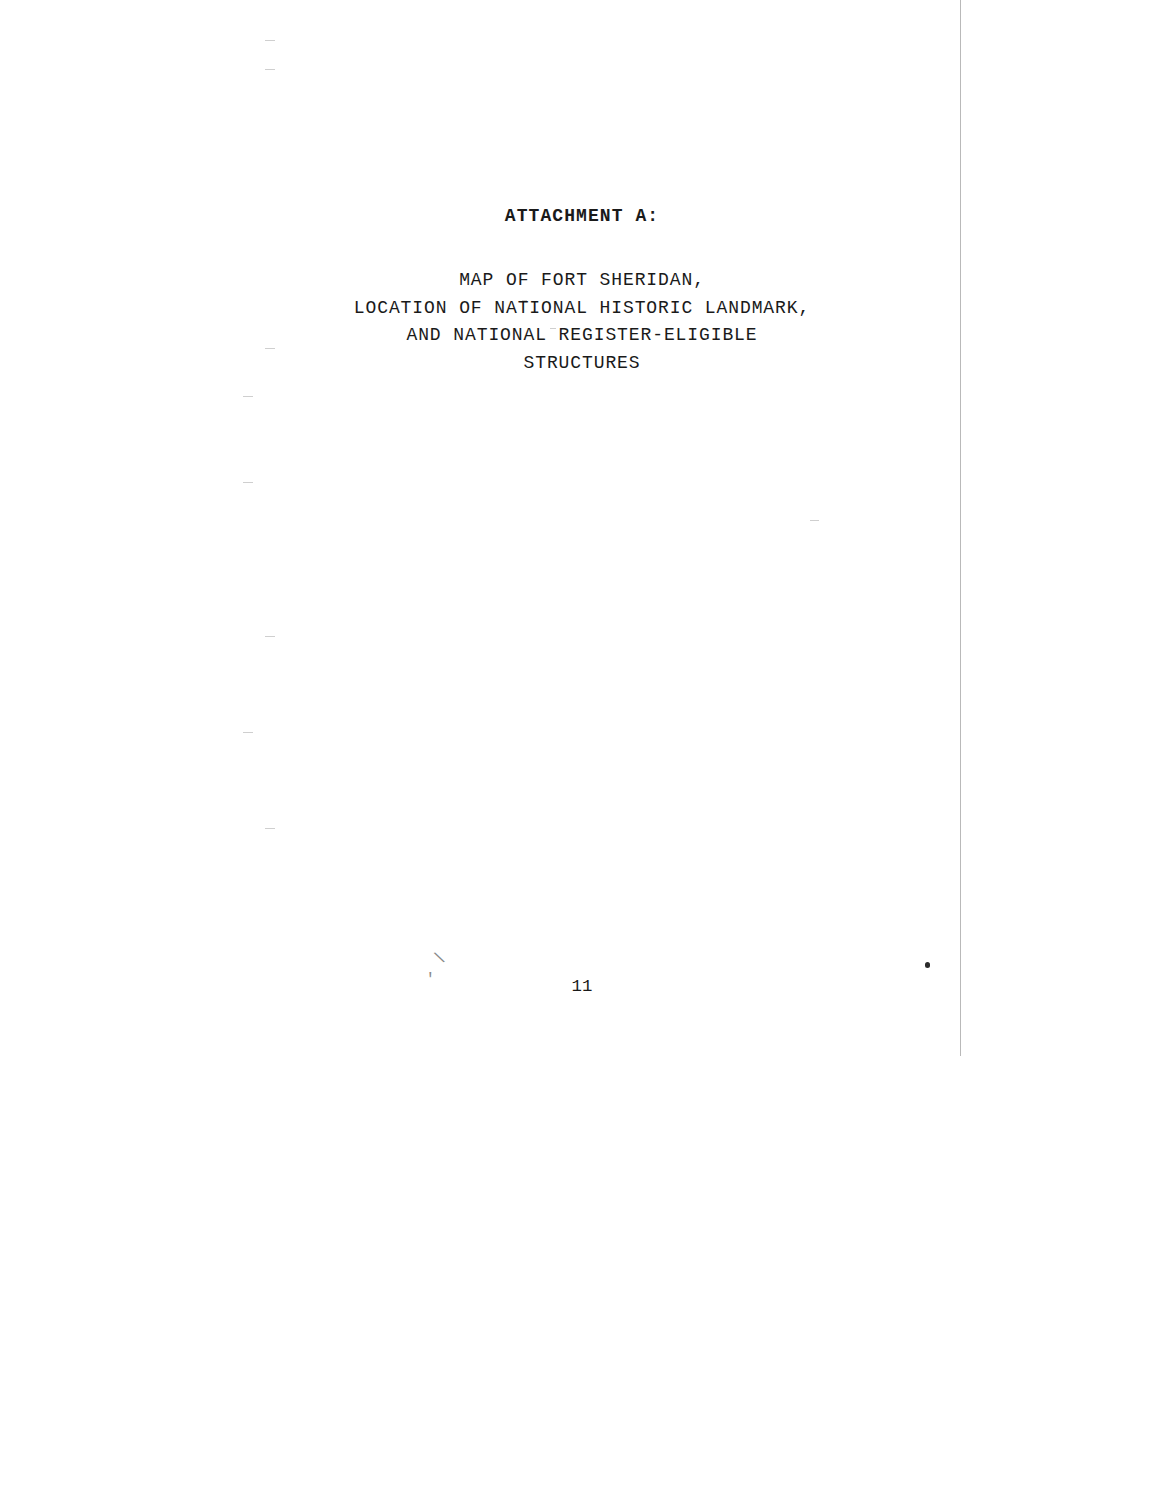ATTACHMENT A:
MAP OF FORT SHERIDAN, LOCATION OF NATIONAL HISTORIC LANDMARK, AND NATIONAL REGISTER-ELIGIBLE STRUCTURES
\ '
11